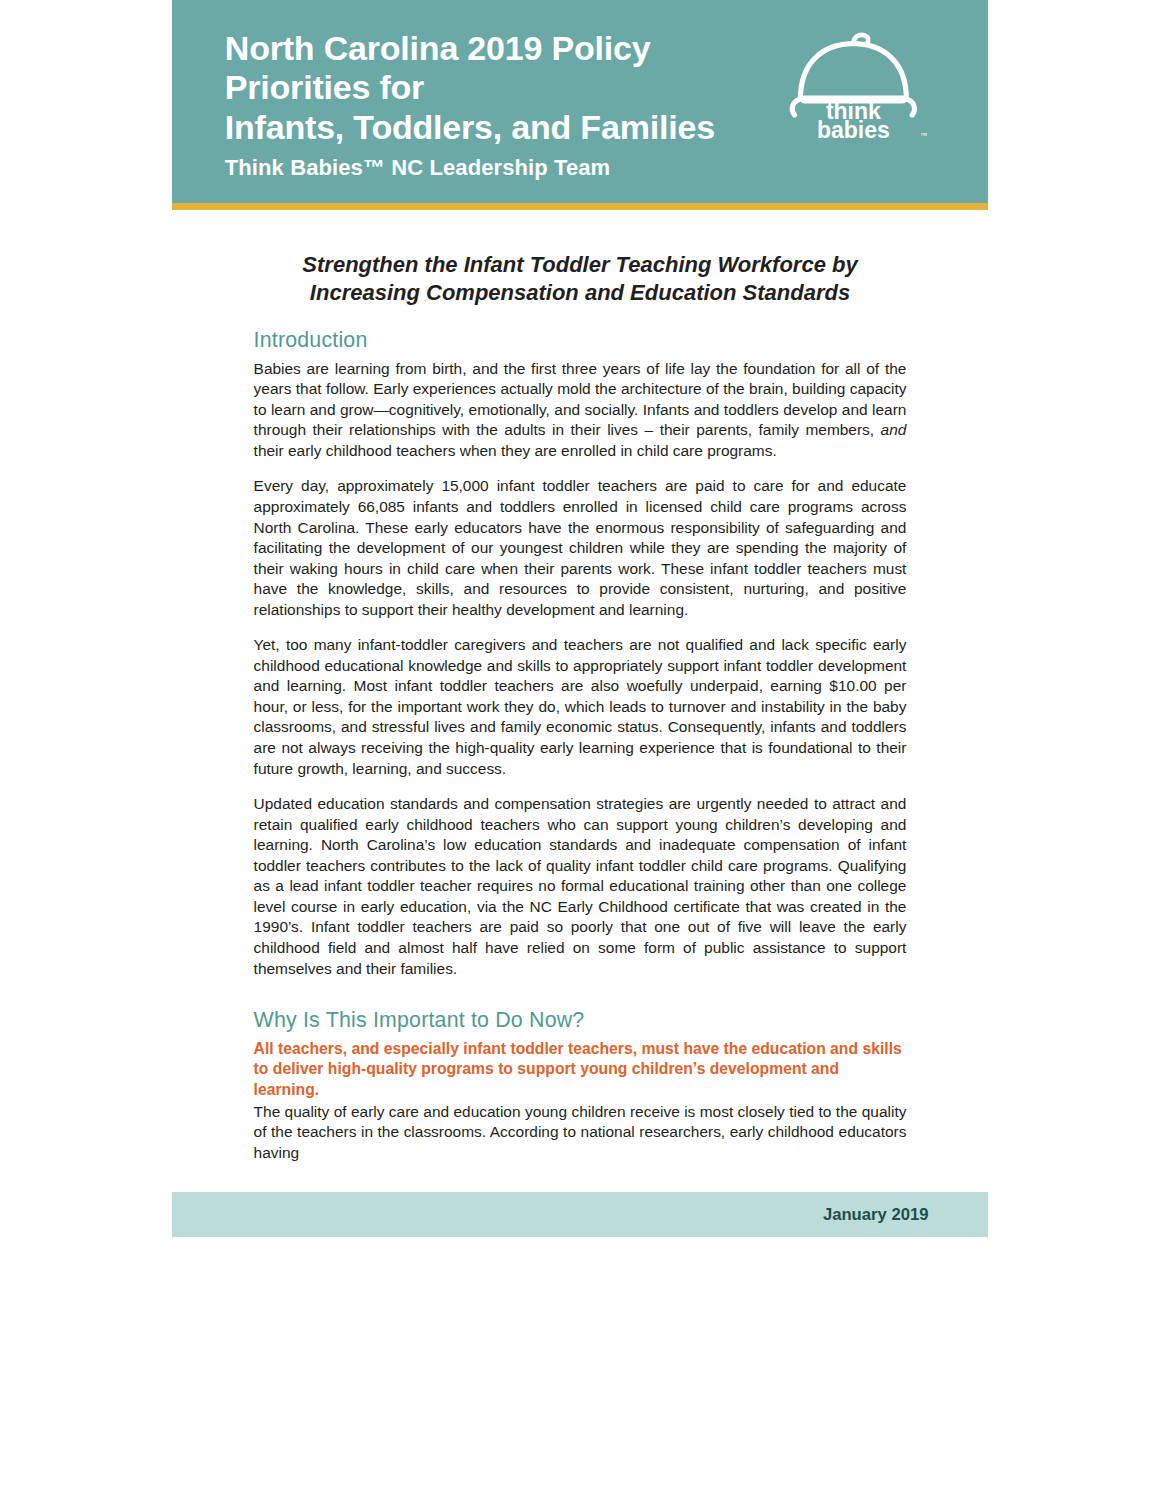North Carolina 2019 Policy Priorities for
Infants, Toddlers, and Families
Think Babies™ NC Leadership Team
Think Babies think babies ™
Strengthen the Infant Toddler Teaching Workforce by Increasing Compensation and Education Standards
Introduction
Babies are learning from birth, and the first three years of life lay the foundation for all of the years that follow. Early experiences actually mold the architecture of the brain, building capacity to learn and grow—cognitively, emotionally, and socially. Infants and toddlers develop and learn through their relationships with the adults in their lives – their parents, family members, and their early childhood teachers when they are enrolled in child care programs.
Every day, approximately 15,000 infant toddler teachers are paid to care for and educate approximately 66,085 infants and toddlers enrolled in licensed child care programs across North Carolina. These early educators have the enormous responsibility of safeguarding and facilitating the development of our youngest children while they are spending the majority of their waking hours in child care when their parents work. These infant toddler teachers must have the knowledge, skills, and resources to provide consistent, nurturing, and positive relationships to support their healthy development and learning.
Yet, too many infant-toddler caregivers and teachers are not qualified and lack specific early childhood educational knowledge and skills to appropriately support infant toddler development and learning. Most infant toddler teachers are also woefully underpaid, earning $10.00 per hour, or less, for the important work they do, which leads to turnover and instability in the baby classrooms, and stressful lives and family economic status. Consequently, infants and toddlers are not always receiving the high-quality early learning experience that is foundational to their future growth, learning, and success.
Updated education standards and compensation strategies are urgently needed to attract and retain qualified early childhood teachers who can support young children’s developing and learning. North Carolina’s low education standards and inadequate compensation of infant toddler teachers contributes to the lack of quality infant toddler child care programs. Qualifying as a lead infant toddler teacher requires no formal educational training other than one college level course in early education, via the NC Early Childhood certificate that was created in the 1990’s. Infant toddler teachers are paid so poorly that one out of five will leave the early childhood field and almost half have relied on some form of public assistance to support themselves and their families.
Why Is This Important to Do Now?
All teachers, and especially infant toddler teachers, must have the education and skills to deliver high-quality programs to support young children’s development and learning.
The quality of early care and education young children receive is most closely tied to the quality of the teachers in the classrooms. According to national researchers, early childhood educators having
January 2019